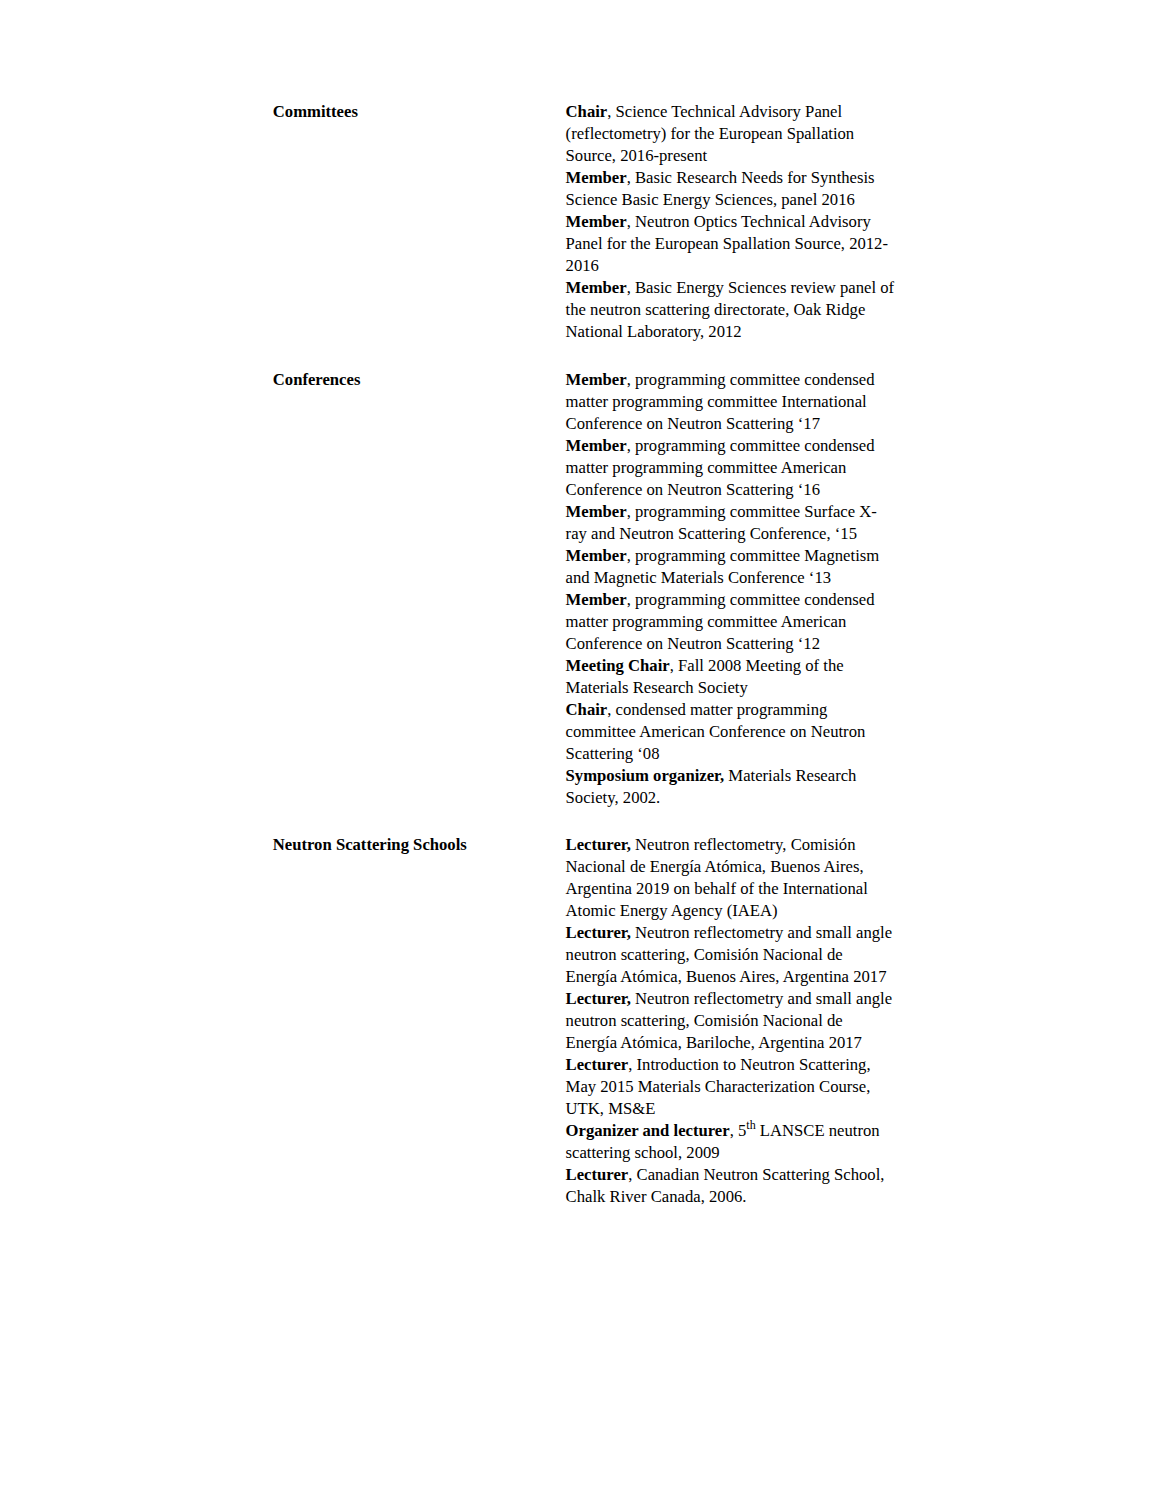| Committees | Chair , Science Technical Advisory Panel (reflectometry) for the European Spallation Source, 2016-present Member , Basic Research Needs for Synthesis Science Basic Energy Sciences, panel 2016 Member , Neutron Optics Technical Advisory Panel for the European Spallation Source, 2012-2016 Member , Basic Energy Sciences review panel of the neutron scattering directorate, Oak Ridge National Laboratory, 2012 |
| Conferences | Member , programming committee condensed matter programming committee International Conference on Neutron Scattering ‘17 Member , programming committee condensed matter programming committee American Conference on Neutron Scattering ‘16 Member , programming committee Surface X-ray and Neutron Scattering Conference, ‘15 Member , programming committee Magnetism and Magnetic Materials Conference ‘13 Member , programming committee condensed matter programming committee American Conference on Neutron Scattering ‘12 Meeting Chair , Fall 2008 Meeting of the Materials Research Society Chair , condensed matter programming committee American Conference on Neutron Scattering ‘08 Symposium organizer, Materials Research Society, 2002. |
| Neutron Scattering Schools | Lecturer, Neutron reflectometry, Comisión Nacional de Energía Atómica, Buenos Aires, Argentina 2019 on behalf of the International Atomic Energy Agency (IAEA) Lecturer, Neutron reflectometry and small angle neutron scattering, Comisión Nacional de Energía Atómica, Buenos Aires, Argentina 2017 Lecturer, Neutron reflectometry and small angle neutron scattering, Comisión Nacional de Energía Atómica, Bariloche, Argentina 2017 Lecturer , Introduction to Neutron Scattering, May 2015 Materials Characterization Course, UTK, MS&E Organizer and lecturer , 5 th LANSCE neutron scattering school, 2009 Lecturer , Canadian Neutron Scattering School, Chalk River Canada, 2006. |